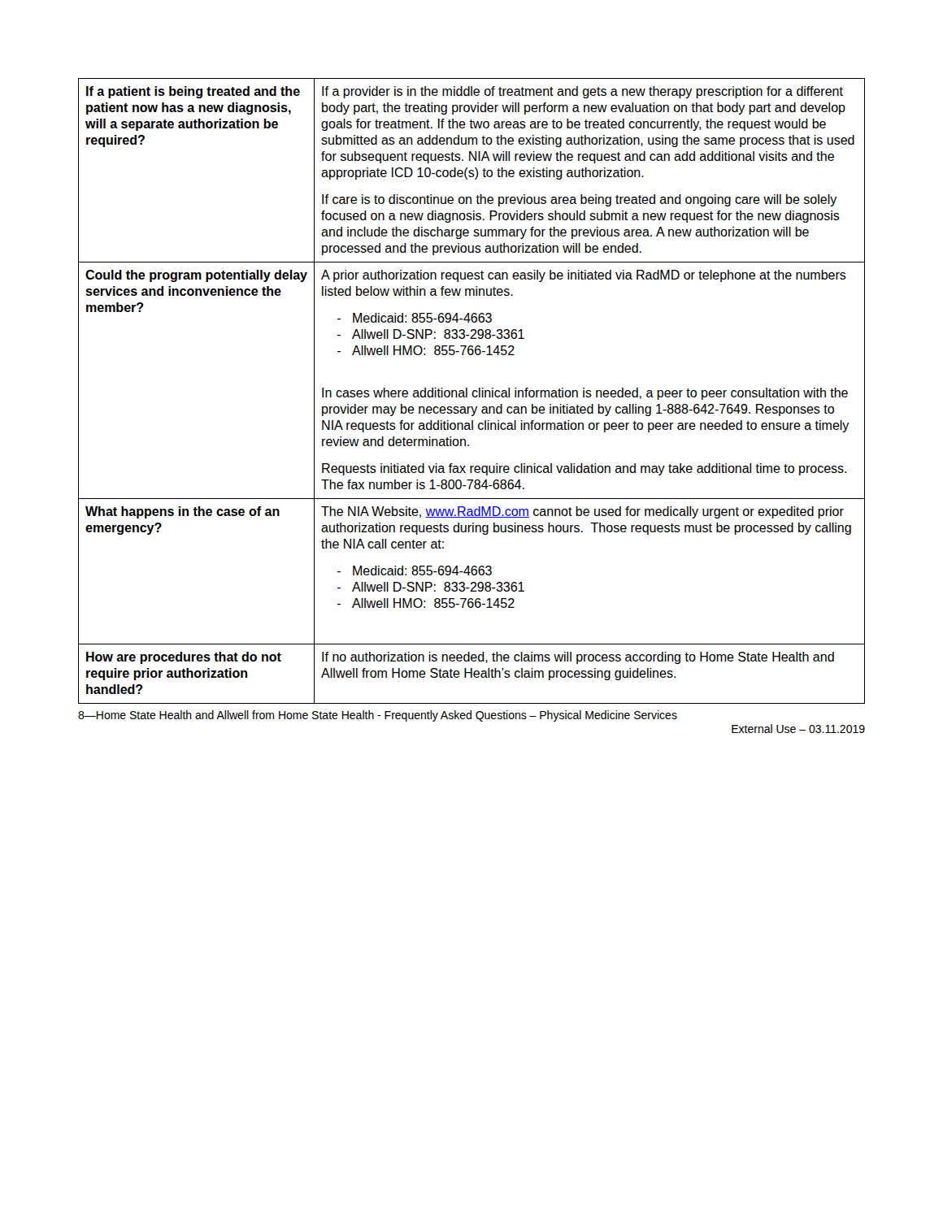| If a patient is being treated and the patient now has a new diagnosis, will a separate authorization be required? | If a provider is in the middle of treatment and gets a new therapy prescription for a different body part, the treating provider will perform a new evaluation on that body part and develop goals for treatment. If the two areas are to be treated concurrently, the request would be submitted as an addendum to the existing authorization, using the same process that is used for subsequent requests. NIA will review the request and can add additional visits and the appropriate ICD 10-code(s) to the existing authorization. If care is to discontinue on the previous area being treated and ongoing care will be solely focused on a new diagnosis. Providers should submit a new request for the new diagnosis and include the discharge summary for the previous area. A new authorization will be processed and the previous authorization will be ended. |
| Could the program potentially delay services and inconvenience the member? | A prior authorization request can easily be initiated via RadMD or telephone at the numbers listed below within a few minutes. Medicaid: 855-694-4663 Allwell D-SNP: 833-298-3361 Allwell HMO: 855-766-1452 In cases where additional clinical information is needed, a peer to peer consultation with the provider may be necessary and can be initiated by calling 1-888-642-7649. Responses to NIA requests for additional clinical information or peer to peer are needed to ensure a timely review and determination. Requests initiated via fax require clinical validation and may take additional time to process. The fax number is 1-800-784-6864. |
| What happens in the case of an emergency? | The NIA Website, www.RadMD.com cannot be used for medically urgent or expedited prior authorization requests during business hours. Those requests must be processed by calling the NIA call center at: Medicaid: 855-694-4663 Allwell D-SNP: 833-298-3361 Allwell HMO: 855-766-1452 |
| How are procedures that do not require prior authorization handled? | If no authorization is needed, the claims will process according to Home State Health and Allwell from Home State Health’s claim processing guidelines. |
8—Home State Health and Allwell from Home State Health - Frequently Asked Questions – Physical Medicine Services
External Use – 03.11.2019